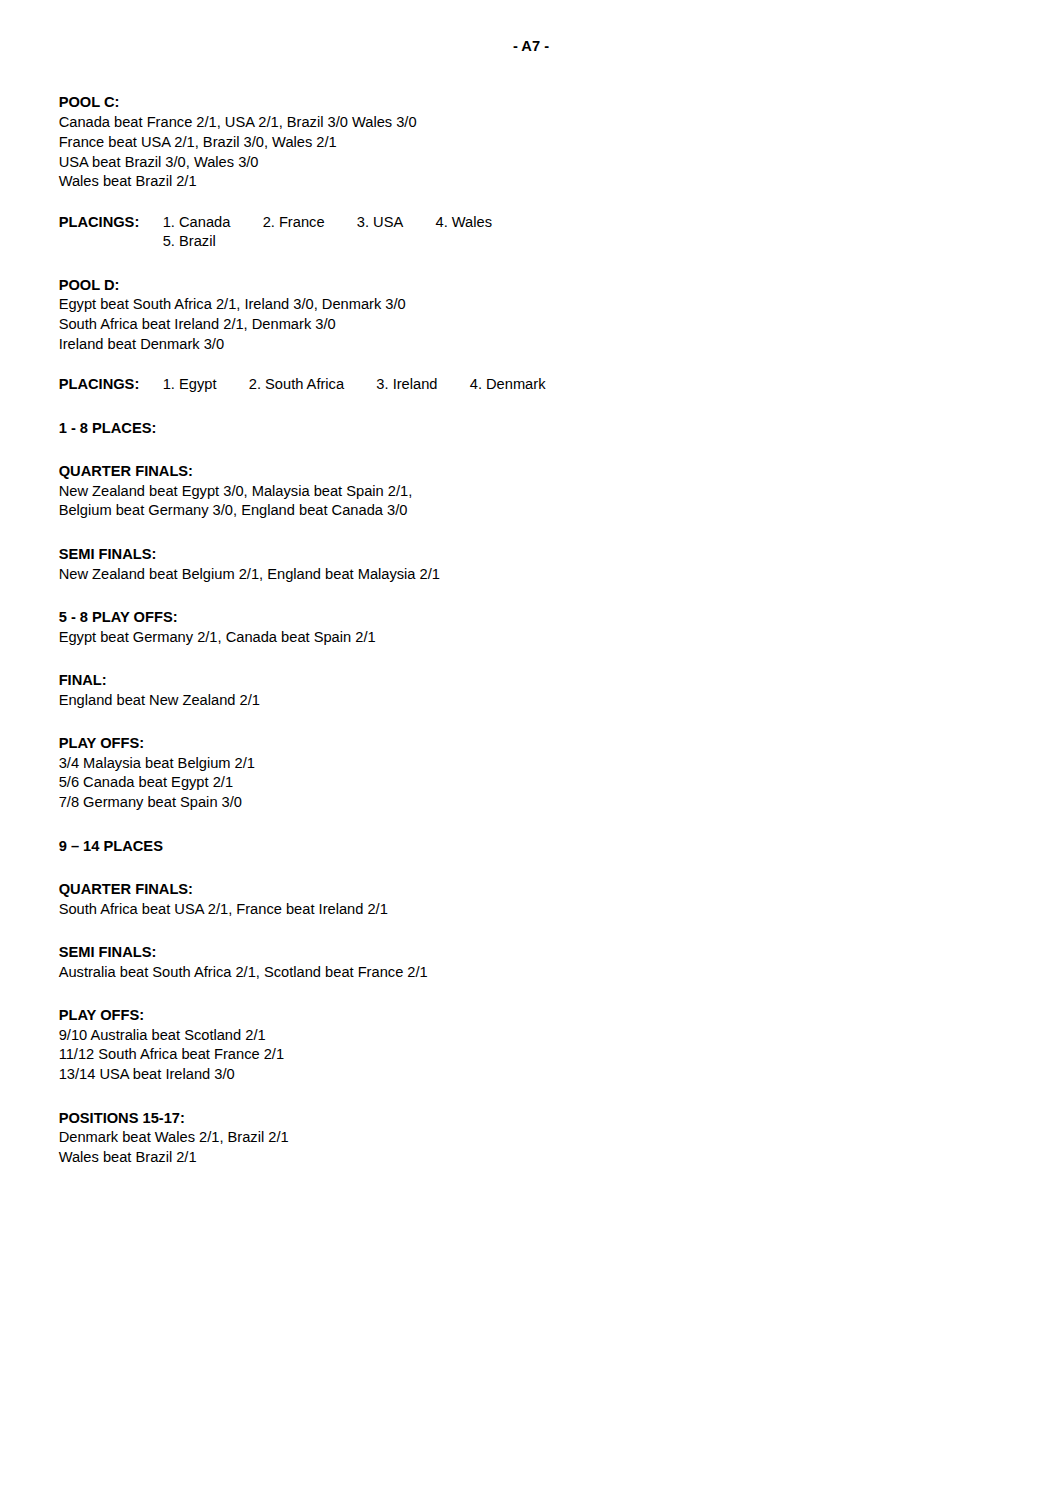- A7 -
POOL C:
Canada beat France 2/1, USA 2/1, Brazil 3/0 Wales 3/0
France beat USA 2/1, Brazil 3/0, Wales 2/1
USA beat Brazil 3/0, Wales 3/0
Wales beat Brazil 2/1
| PLACINGS: | 1. Canada | 2. France | 3. USA | 4. Wales |
| | 5. Brazil | | | |
POOL D:
Egypt beat South Africa 2/1, Ireland 3/0, Denmark 3/0
South Africa beat Ireland 2/1, Denmark 3/0
Ireland beat Denmark 3/0
| PLACINGS: | 1. Egypt | 2. South Africa | 3. Ireland | 4. Denmark |
1 - 8 PLACES:
QUARTER FINALS:
New Zealand beat Egypt 3/0, Malaysia beat Spain 2/1,
Belgium beat Germany 3/0, England beat Canada 3/0
SEMI FINALS:
New Zealand beat Belgium 2/1, England beat Malaysia 2/1
5 - 8 PLAY OFFS:
Egypt beat Germany 2/1, Canada beat Spain 2/1
FINAL:
England beat New Zealand 2/1
PLAY OFFS:
3/4 Malaysia beat Belgium 2/1
5/6 Canada beat Egypt 2/1
7/8 Germany beat Spain 3/0
9 – 14 PLACES
QUARTER FINALS:
South Africa beat USA 2/1, France beat Ireland 2/1
SEMI FINALS:
Australia beat South Africa 2/1, Scotland beat France 2/1
PLAY OFFS:
9/10 Australia beat Scotland 2/1
11/12 South Africa beat France 2/1
13/14 USA beat Ireland 3/0
POSITIONS 15-17:
Denmark beat Wales 2/1, Brazil 2/1
Wales beat Brazil 2/1